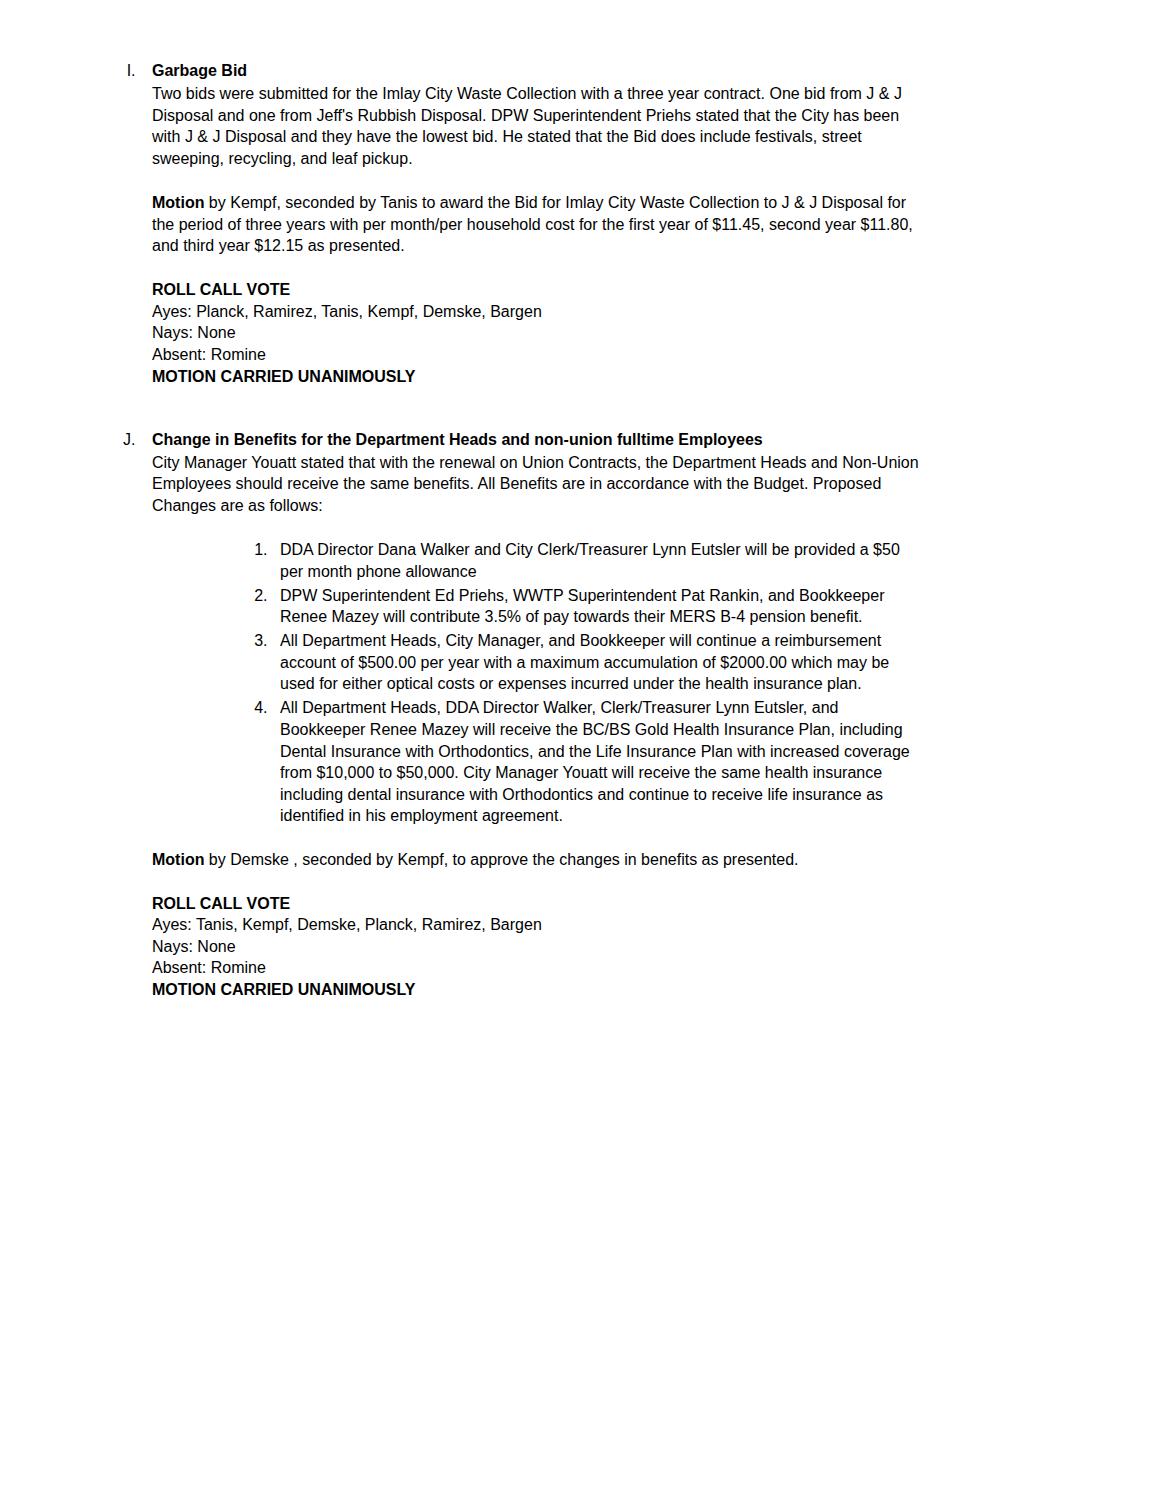Garbage Bid
Two bids were submitted for the Imlay City Waste Collection with a three year contract. One bid from J & J Disposal and one from Jeff's Rubbish Disposal. DPW Superintendent Priehs stated that the City has been with J & J Disposal and they have the lowest bid. He stated that the Bid does include festivals, street sweeping, recycling, and leaf pickup.
Motion by Kempf, seconded by Tanis to award the Bid for Imlay City Waste Collection to J & J Disposal for the period of three years with per month/per household cost for the first year of $11.45, second year $11.80, and third year $12.15 as presented.
ROLL CALL VOTE
Ayes: Planck, Ramirez, Tanis, Kempf, Demske, Bargen
Nays: None
Absent: Romine
MOTION CARRIED UNANIMOUSLY
Change in Benefits for the Department Heads and non-union fulltime Employees
City Manager Youatt stated that with the renewal on Union Contracts, the Department Heads and Non-Union Employees should receive the same benefits. All Benefits are in accordance with the Budget. Proposed Changes are as follows:
DDA Director Dana Walker and City Clerk/Treasurer Lynn Eutsler will be provided a $50 per month phone allowance
DPW Superintendent Ed Priehs, WWTP Superintendent Pat Rankin, and Bookkeeper Renee Mazey will contribute 3.5% of pay towards their MERS B-4 pension benefit.
All Department Heads, City Manager, and Bookkeeper will continue a reimbursement account of $500.00 per year with a maximum accumulation of $2000.00 which may be used for either optical costs or expenses incurred under the health insurance plan.
All Department Heads, DDA Director Walker, Clerk/Treasurer Lynn Eutsler, and Bookkeeper Renee Mazey will receive the BC/BS Gold Health Insurance Plan, including Dental Insurance with Orthodontics, and the Life Insurance Plan with increased coverage from $10,000 to $50,000. City Manager Youatt will receive the same health insurance including dental insurance with Orthodontics and continue to receive life insurance as identified in his employment agreement.
Motion by Demske , seconded by Kempf, to approve the changes in benefits as presented.
ROLL CALL VOTE
Ayes: Tanis, Kempf, Demske, Planck, Ramirez, Bargen
Nays: None
Absent: Romine
MOTION CARRIED UNANIMOUSLY